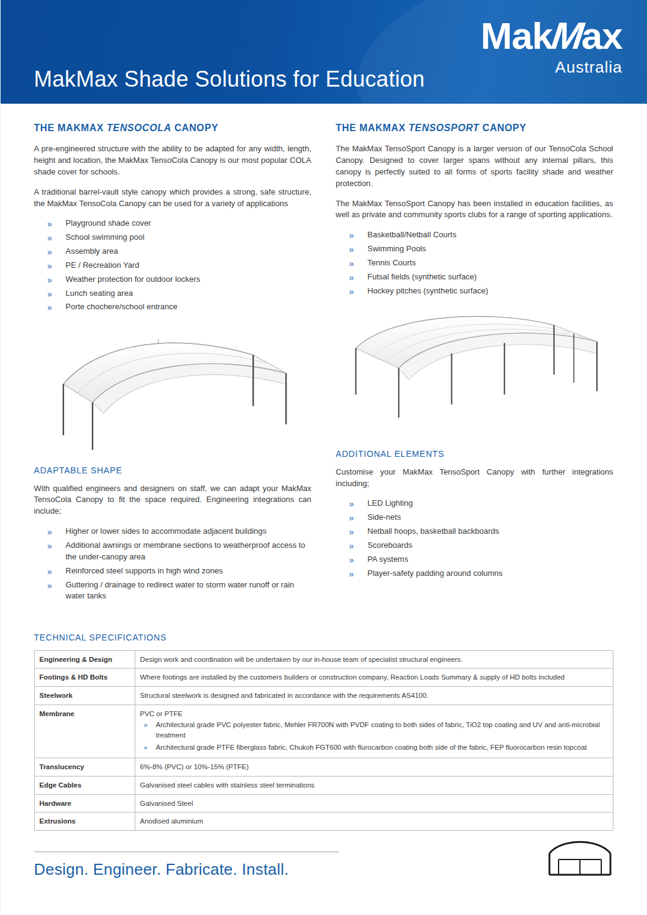MakMax
Australia
MakMax Shade Solutions for Education
THE MAKMAX TENSOCOLA CANOPY
A pre-engineered structure with the ability to be adapted for any width, length, height and location, the MakMax TensoCola Canopy is our most popular COLA shade cover for schools.
A traditional barrel-vault style canopy which provides a strong, safe structure, the MakMax TensoCola Canopy can be used for a variety of applications
Playground shade cover
School swimming pool
Assembly area
PE / Recreation Yard
Weather protection for outdoor lockers
Lunch seating area
Porte chochere/school entrance
ADAPTABLE SHAPE
With qualified engineers and designers on staff, we can adapt your MakMax TensoCola Canopy to fit the space required. Engineering integrations can include;
Higher or lower sides to accommodate adjacent buildings
Additional awnings or membrane sections to weatherproof access to the under-canopy area
Reinforced steel supports in high wind zones
Guttering / drainage to redirect water to storm water runoff or rain water tanks
THE MAKMAX TENSOSPORT CANOPY
The MakMax TensoSport Canopy is a larger version of our TensoCola School Canopy. Designed to cover larger spans without any internal pillars, this canopy is perfectly suited to all forms of sports facility shade and weather protection.
The MakMax TensoSport Canopy has been installed in education facilities, as well as private and community sports clubs for a range of sporting applications.
Basketball/Netball Courts
Swimming Pools
Tennis Courts
Futsal fields (synthetic surface)
Hockey pitches (synthetic surface)
ADDITIONAL ELEMENTS
Customise your MakMax TensoSport Canopy with further integrations including;
LED Lighting
Side-nets
Netball hoops, basketball backboards
Scoreboards
PA systems
Player-safety padding around columns
TECHNICAL SPECIFICATIONS
| Engineering & Design | Design work and coordination will be undertaken by our in-house team of specialist structural engineers. |
| Footings & HD Bolts | Where footings are installed by the customers builders or construction company, Reaction Loads Summary & supply of HD bolts included |
| Steelwork | Structural steelwork is designed and fabricated in accordance with the requirements AS4100. |
| Membrane | PVC or PTFE Architectural grade PVC polyester fabric, Mehler FR700N with PVDF coating to both sides of fabric, TiO2 top coating and UV and anti-microbial treatment Architectural grade PTFE fiberglass fabric, Chukoh FGT600 with flurocarbon coating both side of the fabric, FEP fluorocarbon resin topcoat |
| Translucency | 6%-8% (PVC) or 10%-15% (PTFE) |
| Edge Cables | Galvanised steel cables with stainless steel terminations |
| Hardware | Galvanised Steel |
| Extrusions | Anodised aluminium |
Design. Engineer. Fabricate. Install.